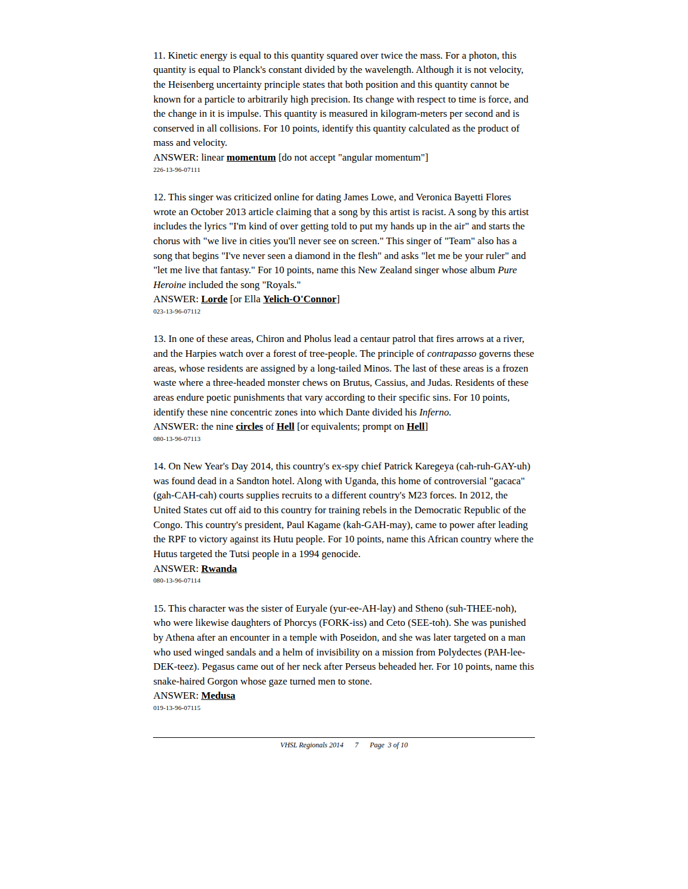11. Kinetic energy is equal to this quantity squared over twice the mass. For a photon, this quantity is equal to Planck's constant divided by the wavelength. Although it is not velocity, the Heisenberg uncertainty principle states that both position and this quantity cannot be known for a particle to arbitrarily high precision. Its change with respect to time is force, and the change in it is impulse. This quantity is measured in kilogram-meters per second and is conserved in all collisions. For 10 points, identify this quantity calculated as the product of mass and velocity.
ANSWER: linear momentum [do not accept "angular momentum"]
226-13-96-07111
12. This singer was criticized online for dating James Lowe, and Veronica Bayetti Flores wrote an October 2013 article claiming that a song by this artist is racist. A song by this artist includes the lyrics "I'm kind of over getting told to put my hands up in the air" and starts the chorus with "we live in cities you'll never see on screen." This singer of "Team" also has a song that begins "I've never seen a diamond in the flesh" and asks "let me be your ruler" and "let me live that fantasy." For 10 points, name this New Zealand singer whose album Pure Heroine included the song "Royals."
ANSWER: Lorde [or Ella Yelich-O'Connor]
023-13-96-07112
13. In one of these areas, Chiron and Pholus lead a centaur patrol that fires arrows at a river, and the Harpies watch over a forest of tree-people. The principle of contrapasso governs these areas, whose residents are assigned by a long-tailed Minos. The last of these areas is a frozen waste where a three-headed monster chews on Brutus, Cassius, and Judas. Residents of these areas endure poetic punishments that vary according to their specific sins. For 10 points, identify these nine concentric zones into which Dante divided his Inferno.
ANSWER: the nine circles of Hell [or equivalents; prompt on Hell]
080-13-96-07113
14. On New Year's Day 2014, this country's ex-spy chief Patrick Karegeya (cah-ruh-GAY-uh) was found dead in a Sandton hotel. Along with Uganda, this home of controversial "gacaca" (gah-CAH-cah) courts supplies recruits to a different country's M23 forces. In 2012, the United States cut off aid to this country for training rebels in the Democratic Republic of the Congo. This country's president, Paul Kagame (kah-GAH-may), came to power after leading the RPF to victory against its Hutu people. For 10 points, name this African country where the Hutus targeted the Tutsi people in a 1994 genocide.
ANSWER: Rwanda
080-13-96-07114
15. This character was the sister of Euryale (yur-ee-AH-lay) and Stheno (suh-THEE-noh), who were likewise daughters of Phorcys (FORK-iss) and Ceto (SEE-toh). She was punished by Athena after an encounter in a temple with Poseidon, and she was later targeted on a man who used winged sandals and a helm of invisibility on a mission from Polydectes (PAH-lee-DEK-teez). Pegasus came out of her neck after Perseus beheaded her. For 10 points, name this snake-haired Gorgon whose gaze turned men to stone.
ANSWER: Medusa
019-13-96-07115
VHSL Regionals 2014 7 Page 3 of 10